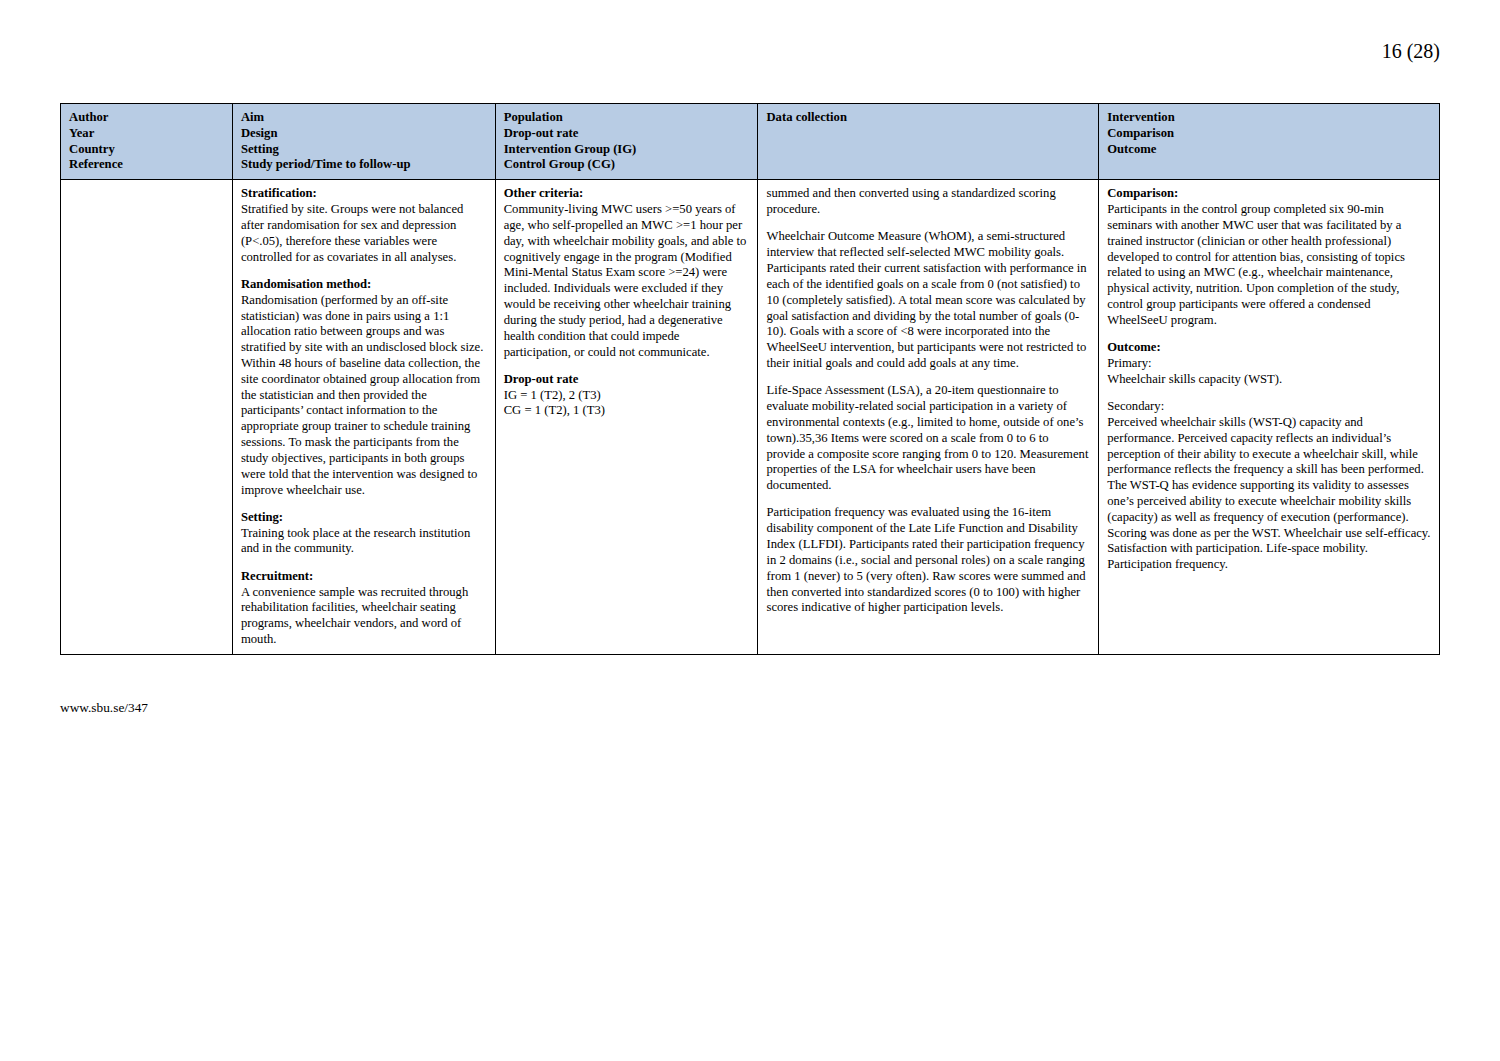16 (28)
| Author Year Country Reference | Aim Design Setting Study period/Time to follow-up | Population Drop-out rate Intervention Group (IG) Control Group (CG) | Data collection | Intervention Comparison Outcome |
| --- | --- | --- | --- | --- |
| | Stratification: Stratified by site. Groups were not balanced after randomisation for sex and depression (P<.05), therefore these variables were controlled for as covariates in all analyses. Randomisation method: Randomisation (performed by an off-site statistician) was done in pairs using a 1:1 allocation ratio between groups and was stratified by site with an undisclosed block size. Within 48 hours of baseline data collection, the site coordinator obtained group allocation from the statistician and then provided the participants’ contact information to the appropriate group trainer to schedule training sessions. To mask the participants from the study objectives, participants in both groups were told that the intervention was designed to improve wheelchair use. Setting: Training took place at the research institution and in the community. Recruitment: A convenience sample was recruited through rehabilitation facilities, wheelchair seating programs, wheelchair vendors, and word of mouth. | Other criteria: Community-living MWC users >=50 years of age, who self-propelled an MWC >=1 hour per day, with wheelchair mobility goals, and able to cognitively engage in the program (Modified Mini-Mental Status Exam score >=24) were included. Individuals were excluded if they would be receiving other wheelchair training during the study period, had a degenerative health condition that could impede participation, or could not communicate. Drop-out rate IG = 1 (T2), 2 (T3) CG = 1 (T2), 1 (T3) | summed and then converted using a standardized scoring procedure. Wheelchair Outcome Measure (WhOM), a semi-structured interview that reflected self-selected MWC mobility goals. Participants rated their current satisfaction with performance in each of the identified goals on a scale from 0 (not satisfied) to 10 (completely satisfied). A total mean score was calculated by goal satisfaction and dividing by the total number of goals (0-10). Goals with a score of <8 were incorporated into the WheelSeeU intervention, but participants were not restricted to their initial goals and could add goals at any time. Life-Space Assessment (LSA), a 20-item questionnaire to evaluate mobility-related social participation in a variety of environmental contexts (e.g., limited to home, outside of one’s town).35,36 Items were scored on a scale from 0 to 6 to provide a composite score ranging from 0 to 120. Measurement properties of the LSA for wheelchair users have been documented. Participation frequency was evaluated using the 16-item disability component of the Late Life Function and Disability Index (LLFDI). Participants rated their participation frequency in 2 domains (i.e., social and personal roles) on a scale ranging from 1 (never) to 5 (very often). Raw scores were summed and then converted into standardized scores (0 to 100) with higher scores indicative of higher participation levels. | Comparison: Participants in the control group completed six 90-min seminars with another MWC user that was facilitated by a trained instructor (clinician or other health professional) developed to control for attention bias, consisting of topics related to using an MWC (e.g., wheelchair maintenance, physical activity, nutrition. Upon completion of the study, control group participants were offered a condensed WheelSeeU program. Outcome: Primary: Wheelchair skills capacity (WST). Secondary: Perceived wheelchair skills (WST-Q) capacity and performance. Perceived capacity reflects an individual’s perception of their ability to execute a wheelchair skill, while performance reflects the frequency a skill has been performed. The WST-Q has evidence supporting its validity to assesses one’s perceived ability to execute wheelchair mobility skills (capacity) as well as frequency of execution (performance). Scoring was done as per the WST. Wheelchair use self-efficacy. Satisfaction with participation. Life-space mobility. Participation frequency. |
www.sbu.se/347